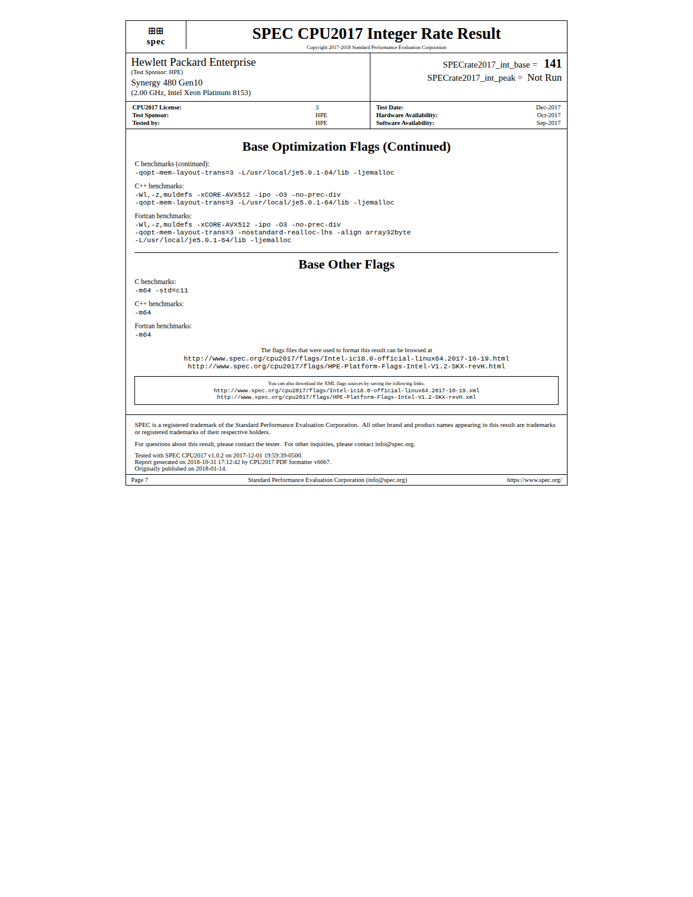⊞⊞
spec
SPEC CPU2017 Integer Rate Result
Copyright 2017-2018 Standard Performance Evaluation Corporation
Hewlett Packard Enterprise
(Test Sponsor: HPE)
Synergy 480 Gen10
(2.00 GHz, Intel Xeon Platinum 8153)
SPECrate2017_int_base = 141
SPECrate2017_int_peak = Not Run
| CPU2017 License: | 3 |
| Test Sponsor: | HPE |
| Tested by: | HPE |
| Test Date: | Dec-2017 |
| Hardware Availability: | Oct-2017 |
| Software Availability: | Sep-2017 |
Base Optimization Flags (Continued)
C benchmarks (continued):
-qopt-mem-layout-trans=3 -L/usr/local/je5.0.1-64/lib -ljemalloc
C++ benchmarks:
-Wl,-z,muldefs -xCORE-AVX512 -ipo -O3 -no-prec-div
-qopt-mem-layout-trans=3 -L/usr/local/je5.0.1-64/lib -ljemalloc
Fortran benchmarks:
-Wl,-z,muldefs -xCORE-AVX512 -ipo -O3 -no-prec-div
-qopt-mem-layout-trans=3 -nostandard-realloc-lhs -align array32byte
-L/usr/local/je5.0.1-64/lib -ljemalloc
Base Other Flags
C benchmarks:
-m64 -std=c11
C++ benchmarks:
-m64
Fortran benchmarks:
-m64
The flags files that were used to format this result can be browsed at
http://www.spec.org/cpu2017/flags/Intel-ic18.0-official-linux64.2017-10-19.html
http://www.spec.org/cpu2017/flags/HPE-Platform-Flags-Intel-V1.2-SKX-revH.html
You can also download the XML flags sources by saving the following links:
http://www.spec.org/cpu2017/flags/Intel-ic18.0-official-linux64.2017-10-19.xml http://www.spec.org/cpu2017/flags/HPE-Platform-Flags-Intel-V1.2-SKX-revH.xml
SPEC is a registered trademark of the Standard Performance Evaluation Corporation. All other brand and product names appearing in this result are trademarks or registered trademarks of their respective holders.
For questions about this result, please contact the tester. For other inquiries, please contact info@spec.org.
Tested with SPEC CPU2017 v1.0.2 on 2017-12-01 19:59:39-0500.
Report generated on 2018-10-31 17:12:42 by CPU2017 PDF formatter v6067.
Originally published on 2018-01-14.
Page 7
Standard Performance Evaluation Corporation (info@spec.org)
https://www.spec.org/